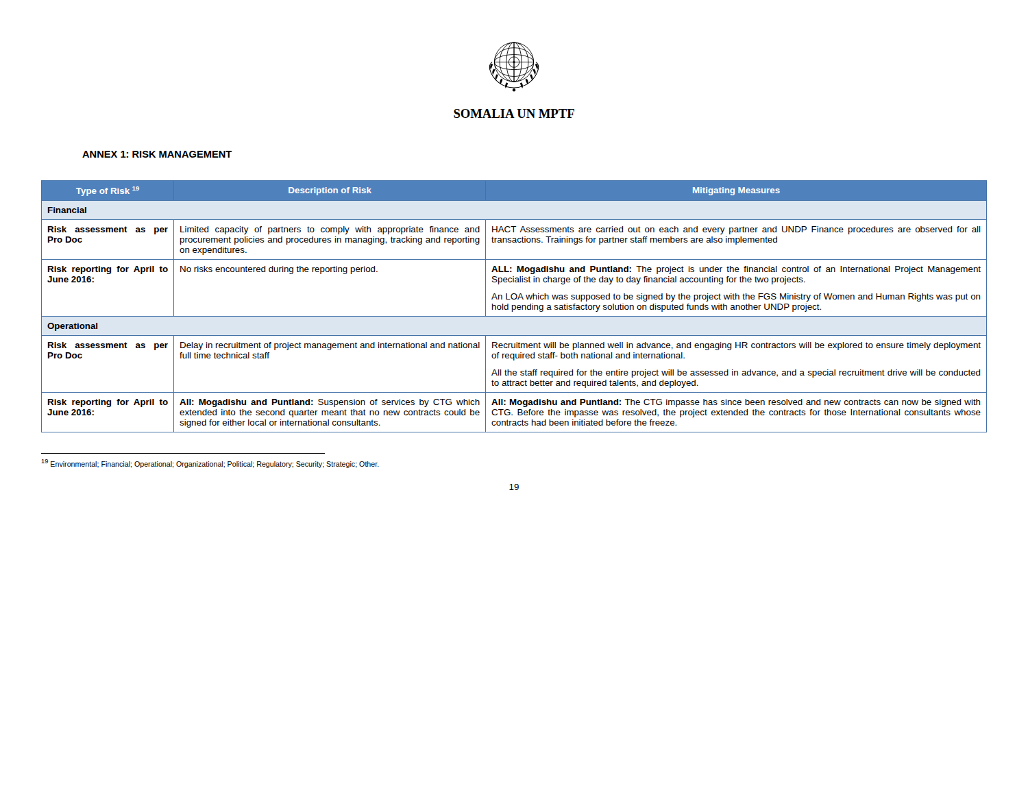SOMALIA UN MPTF
ANNEX 1: RISK MANAGEMENT
| Type of Risk 19 | Description of Risk | Mitigating Measures |
| --- | --- | --- |
| Financial |
| Risk assessment as per Pro Doc | Limited capacity of partners to comply with appropriate finance and procurement policies and procedures in managing, tracking and reporting on expenditures. | HACT Assessments are carried out on each and every partner and UNDP Finance procedures are observed for all transactions. Trainings for partner staff members are also implemented |
| Risk reporting for April to June 2016: | No risks encountered during the reporting period. | ALL: Mogadishu and Puntland: The project is under the financial control of an International Project Management Specialist in charge of the day to day financial accounting for the two projects. An LOA which was supposed to be signed by the project with the FGS Ministry of Women and Human Rights was put on hold pending a satisfactory solution on disputed funds with another UNDP project. |
| Operational |
| Risk assessment as per Pro Doc | Delay in recruitment of project management and international and national full time technical staff | Recruitment will be planned well in advance, and engaging HR contractors will be explored to ensure timely deployment of required staff- both national and international. All the staff required for the entire project will be assessed in advance, and a special recruitment drive will be conducted to attract better and required talents, and deployed. |
| Risk reporting for April to June 2016: | All: Mogadishu and Puntland: Suspension of services by CTG which extended into the second quarter meant that no new contracts could be signed for either local or international consultants. | All: Mogadishu and Puntland: The CTG impasse has since been resolved and new contracts can now be signed with CTG. Before the impasse was resolved, the project extended the contracts for those International consultants whose contracts had been initiated before the freeze. |
19 Environmental; Financial; Operational; Organizational; Political; Regulatory; Security; Strategic; Other.
19